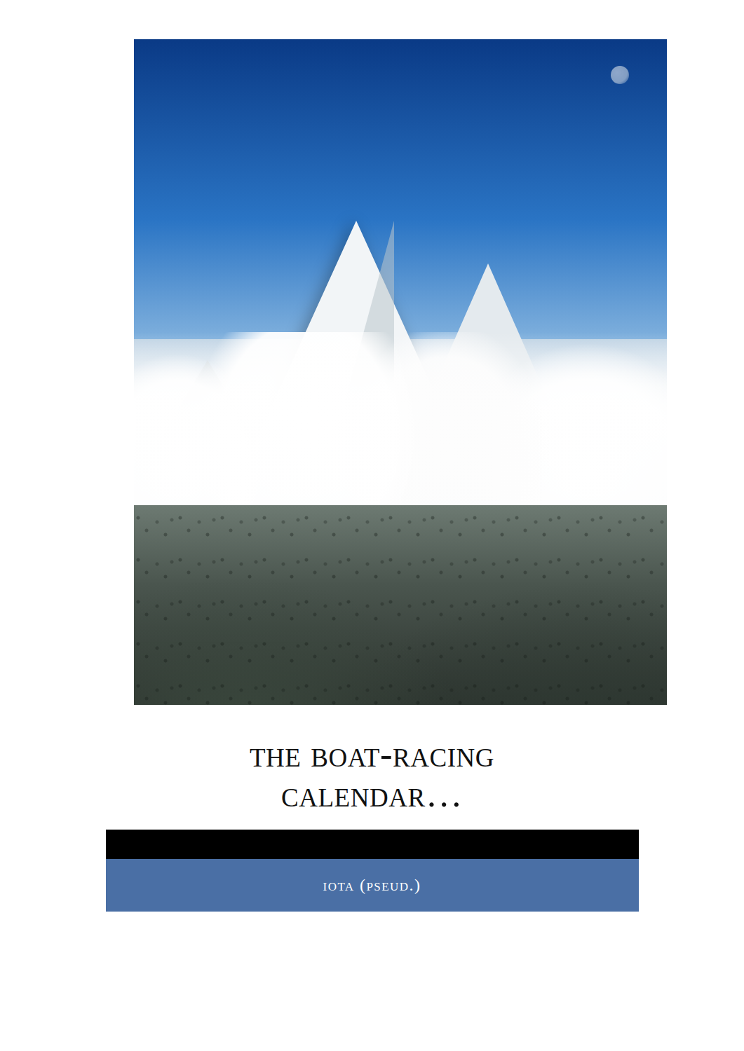The Boat-racing Calendar…
Iota (pseud.)